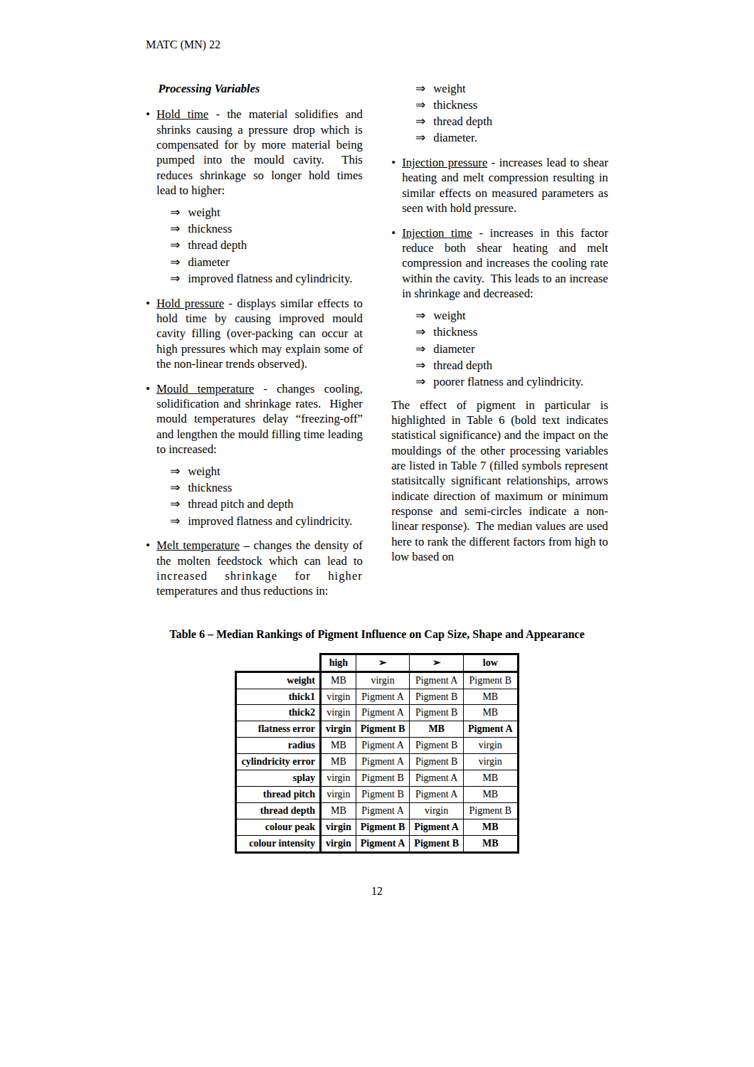MATC (MN) 22
Processing Variables
Hold time - the material solidifies and shrinks causing a pressure drop which is compensated for by more material being pumped into the mould cavity. This reduces shrinkage so longer hold times lead to higher:
weight
thickness
thread depth
diameter
improved flatness and cylindricity.
Hold pressure - displays similar effects to hold time by causing improved mould cavity filling (over-packing can occur at high pressures which may explain some of the non-linear trends observed).
Mould temperature - changes cooling, solidification and shrinkage rates. Higher mould temperatures delay “freezing-off” and lengthen the mould filling time leading to increased:
weight
thickness
thread pitch and depth
improved flatness and cylindricity.
Melt temperature – changes the density of the molten feedstock which can lead to increased shrinkage for higher temperatures and thus reductions in:
weight
thickness
thread depth
diameter.
Injection pressure - increases lead to shear heating and melt compression resulting in similar effects on measured parameters as seen with hold pressure.
Injection time - increases in this factor reduce both shear heating and melt compression and increases the cooling rate within the cavity. This leads to an increase in shrinkage and decreased:
weight
thickness
diameter
thread depth
poorer flatness and cylindricity.
The effect of pigment in particular is highlighted in Table 6 (bold text indicates statistical significance) and the impact on the mouldings of the other processing variables are listed in Table 7 (filled symbols represent statisitcally significant relationships, arrows indicate direction of maximum or minimum response and semi-circles indicate a non-linear response). The median values are used here to rank the different factors from high to low based on
Table 6 – Median Rankings of Pigment Influence on Cap Size, Shape and Appearance
| | high | ➢ | ➢ | low |
| --- | --- | --- | --- | --- |
| weight | MB | virgin | Pigment A | Pigment B |
| thick1 | virgin | Pigment A | Pigment B | MB |
| thick2 | virgin | Pigment A | Pigment B | MB |
| flatness error | virgin | Pigment B | MB | Pigment A |
| radius | MB | Pigment A | Pigment B | virgin |
| cylindricity error | MB | Pigment A | Pigment B | virgin |
| splay | virgin | Pigment B | Pigment A | MB |
| thread pitch | virgin | Pigment B | Pigment A | MB |
| thread depth | MB | Pigment A | virgin | Pigment B |
| colour peak | virgin | Pigment B | Pigment A | MB |
| colour intensity | virgin | Pigment A | Pigment B | MB |
12